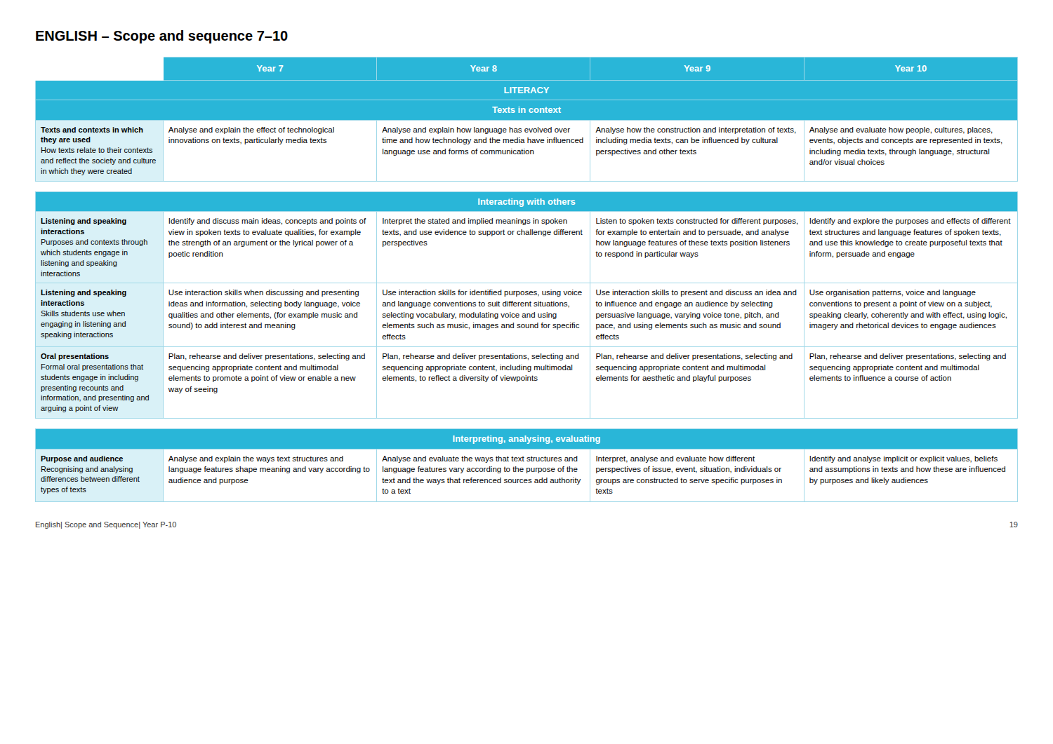ENGLISH – Scope and sequence 7–10
| | Year 7 | Year 8 | Year 9 | Year 10 |
| --- | --- | --- | --- | --- |
| LITERACY |
| Texts in context |
| Texts and contexts in which they are used How texts relate to their contexts and reflect the society and culture in which they were created | Analyse and explain the effect of technological innovations on texts, particularly media texts | Analyse and explain how language has evolved over time and how technology and the media have influenced language use and forms of communication | Analyse how the construction and interpretation of texts, including media texts, can be influenced by cultural perspectives and other texts | Analyse and evaluate how people, cultures, places, events, objects and concepts are represented in texts, including media texts, through language, structural and/or visual choices |
| Interacting with others |
| Listening and speaking interactions Purposes and contexts through which students engage in listening and speaking interactions | Identify and discuss main ideas, concepts and points of view in spoken texts to evaluate qualities, for example the strength of an argument or the lyrical power of a poetic rendition | Interpret the stated and implied meanings in spoken texts, and use evidence to support or challenge different perspectives | Listen to spoken texts constructed for different purposes, for example to entertain and to persuade, and analyse how language features of these texts position listeners to respond in particular ways | Identify and explore the purposes and effects of different text structures and language features of spoken texts, and use this knowledge to create purposeful texts that inform, persuade and engage |
| Listening and speaking interactions Skills students use when engaging in listening and speaking interactions | Use interaction skills when discussing and presenting ideas and information, selecting body language, voice qualities and other elements, (for example music and sound) to add interest and meaning | Use interaction skills for identified purposes, using voice and language conventions to suit different situations, selecting vocabulary, modulating voice and using elements such as music, images and sound for specific effects | Use interaction skills to present and discuss an idea and to influence and engage an audience by selecting persuasive language, varying voice tone, pitch, and pace, and using elements such as music and sound effects | Use organisation patterns, voice and language conventions to present a point of view on a subject, speaking clearly, coherently and with effect, using logic, imagery and rhetorical devices to engage audiences |
| Oral presentations Formal oral presentations that students engage in including presenting recounts and information, and presenting and arguing a point of view | Plan, rehearse and deliver presentations, selecting and sequencing appropriate content and multimodal elements to promote a point of view or enable a new way of seeing | Plan, rehearse and deliver presentations, selecting and sequencing appropriate content, including multimodal elements, to reflect a diversity of viewpoints | Plan, rehearse and deliver presentations, selecting and sequencing appropriate content and multimodal elements for aesthetic and playful purposes | Plan, rehearse and deliver presentations, selecting and sequencing appropriate content and multimodal elements to influence a course of action |
| Interpreting, analysing, evaluating |
| Purpose and audience Recognising and analysing differences between different types of texts | Analyse and explain the ways text structures and language features shape meaning and vary according to audience and purpose | Analyse and evaluate the ways that text structures and language features vary according to the purpose of the text and the ways that referenced sources add authority to a text | Interpret, analyse and evaluate how different perspectives of issue, event, situation, individuals or groups are constructed to serve specific purposes in texts | Identify and analyse implicit or explicit values, beliefs and assumptions in texts and how these are influenced by purposes and likely audiences |
English| Scope and Sequence| Year P-10 19